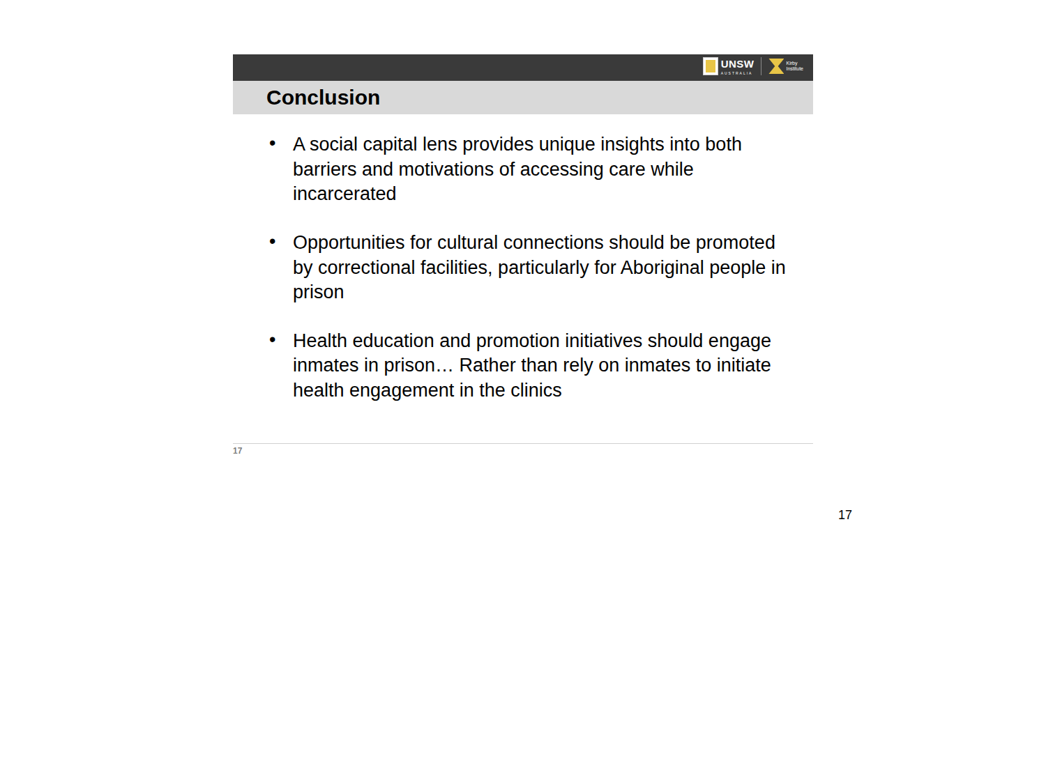UNSW AUSTRALIA
Kirby
Institute
Conclusion
A social capital lens provides unique insights into both barriers and motivations of accessing care while incarcerated
Opportunities for cultural connections should be promoted by correctional facilities, particularly for Aboriginal people in prison
Health education and promotion initiatives should engage inmates in prison… Rather than rely on inmates to initiate health engagement in the clinics
17
17